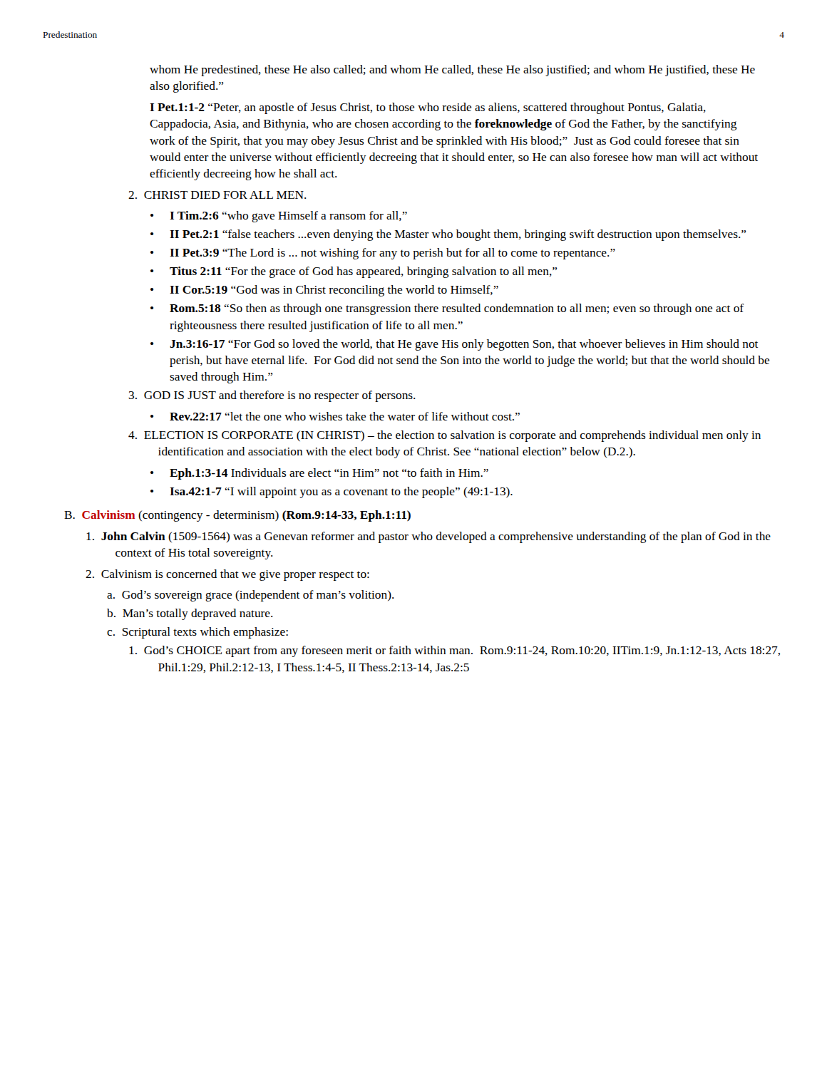Predestination 4
whom He predestined, these He also called; and whom He called, these He also justified; and whom He justified, these He also glorified.”
I Pet.1:1-2 “Peter, an apostle of Jesus Christ, to those who reside as aliens, scattered throughout Pontus, Galatia, Cappadocia, Asia, and Bithynia, who are chosen according to the foreknowledge of God the Father, by the sanctifying work of the Spirit, that you may obey Jesus Christ and be sprinkled with His blood;” Just as God could foresee that sin would enter the universe without efficiently decreeing that it should enter, so He can also foresee how man will act without efficiently decreeing how he shall act.
2. CHRIST DIED FOR ALL MEN.
•I Tim.2:6 “who gave Himself a ransom for all,”
•II Pet.2:1 “false teachers ...even denying the Master who bought them, bringing swift destruction upon themselves.”
•II Pet.3:9 “The Lord is ... not wishing for any to perish but for all to come to repentance.”
•Titus 2:11 “For the grace of God has appeared, bringing salvation to all men,”
•II Cor.5:19 “God was in Christ reconciling the world to Himself,”
•Rom.5:18 “So then as through one transgression there resulted condemnation to all men; even so through one act of righteousness there resulted justification of life to all men.”
•Jn.3:16-17 “For God so loved the world, that He gave His only begotten Son, that whoever believes in Him should not perish, but have eternal life. For God did not send the Son into the world to judge the world; but that the world should be saved through Him.”
3. GOD IS JUST and therefore is no respecter of persons.
•Rev.22:17 “let the one who wishes take the water of life without cost.”
4. ELECTION IS CORPORATE (IN CHRIST) – the election to salvation is corporate and comprehends individual men only in identification and association with the elect body of Christ. See “national election” below (D.2.).
•Eph.1:3-14 Individuals are elect “in Him” not “to faith in Him.”
•Isa.42:1-7 “I will appoint you as a covenant to the people” (49:1-13).
B. Calvinism (contingency - determinism) (Rom.9:14-33, Eph.1:11)
1. John Calvin (1509-1564) was a Genevan reformer and pastor who developed a comprehensive understanding of the plan of God in the context of His total sovereignty.
2. Calvinism is concerned that we give proper respect to:
a. God’s sovereign grace (independent of man’s volition).
b. Man’s totally depraved nature.
c. Scriptural texts which emphasize:
1. God’s CHOICE apart from any foreseen merit or faith within man. Rom.9:11-24, Rom.10:20, IITim.1:9, Jn.1:12-13, Acts 18:27, Phil.1:29, Phil.2:12-13, I Thess.1:4-5, II Thess.2:13-14, Jas.2:5